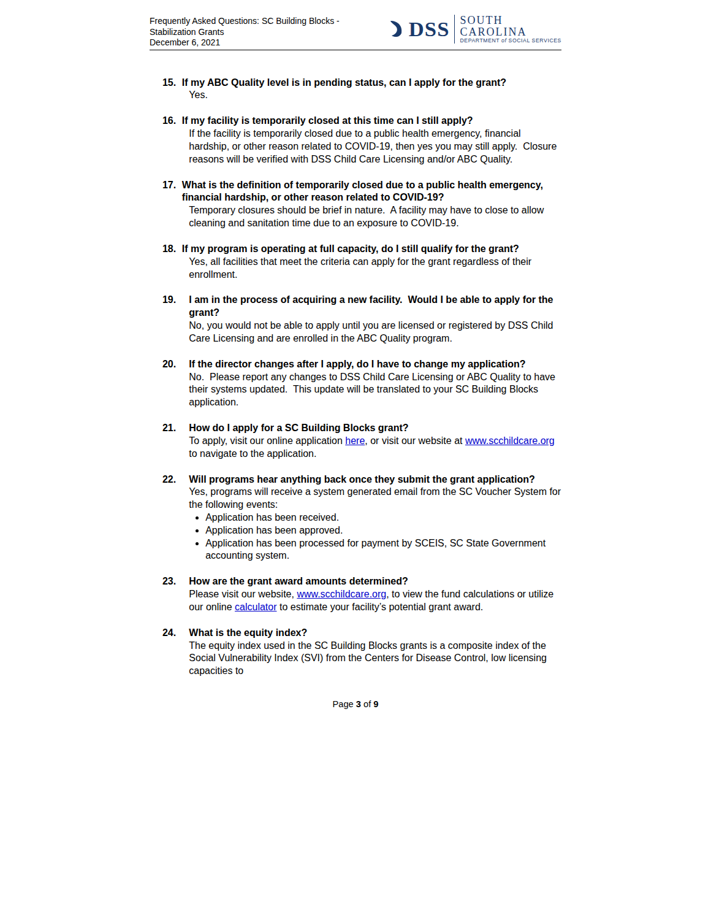Frequently Asked Questions: SC Building Blocks - Stabilization Grants
December 6, 2021
DSS
SOUTH CAROLINA
DEPARTMENT of SOCIAL SERVICES
15.
If my ABC Quality level is in pending status, can I apply for the grant?
Yes.
16.
If my facility is temporarily closed at this time can I still apply?
If the facility is temporarily closed due to a public health emergency, financial hardship, or other reason related to COVID-19, then yes you may still apply. Closure reasons will be verified with DSS Child Care Licensing and/or ABC Quality.
17.
What is the definition of temporarily closed due to a public health emergency, financial hardship, or other reason related to COVID-19?
Temporary closures should be brief in nature. A facility may have to close to allow cleaning and sanitation time due to an exposure to COVID-19.
18.
If my program is operating at full capacity, do I still qualify for the grant?
Yes, all facilities that meet the criteria can apply for the grant regardless of their enrollment.
19.
I am in the process of acquiring a new facility. Would I be able to apply for the grant?
No, you would not be able to apply until you are licensed or registered by DSS Child Care Licensing and are enrolled in the ABC Quality program.
20.
If the director changes after I apply, do I have to change my application?
No. Please report any changes to DSS Child Care Licensing or ABC Quality to have their systems updated. This update will be translated to your SC Building Blocks application.
21.
How do I apply for a SC Building Blocks grant?
To apply, visit our online application here, or visit our website at www.scchildcare.org to navigate to the application.
22.
Will programs hear anything back once they submit the grant application?
Yes, programs will receive a system generated email from the SC Voucher System for the following events:
Application has been received.
Application has been approved.
Application has been processed for payment by SCEIS, SC State Government accounting system.
23.
How are the grant award amounts determined?
Please visit our website, www.scchildcare.org, to view the fund calculations or utilize our online calculator to estimate your facility’s potential grant award.
24.
What is the equity index?
The equity index used in the SC Building Blocks grants is a composite index of the Social Vulnerability Index (SVI) from the Centers for Disease Control, low licensing capacities to
Page 3 of 9